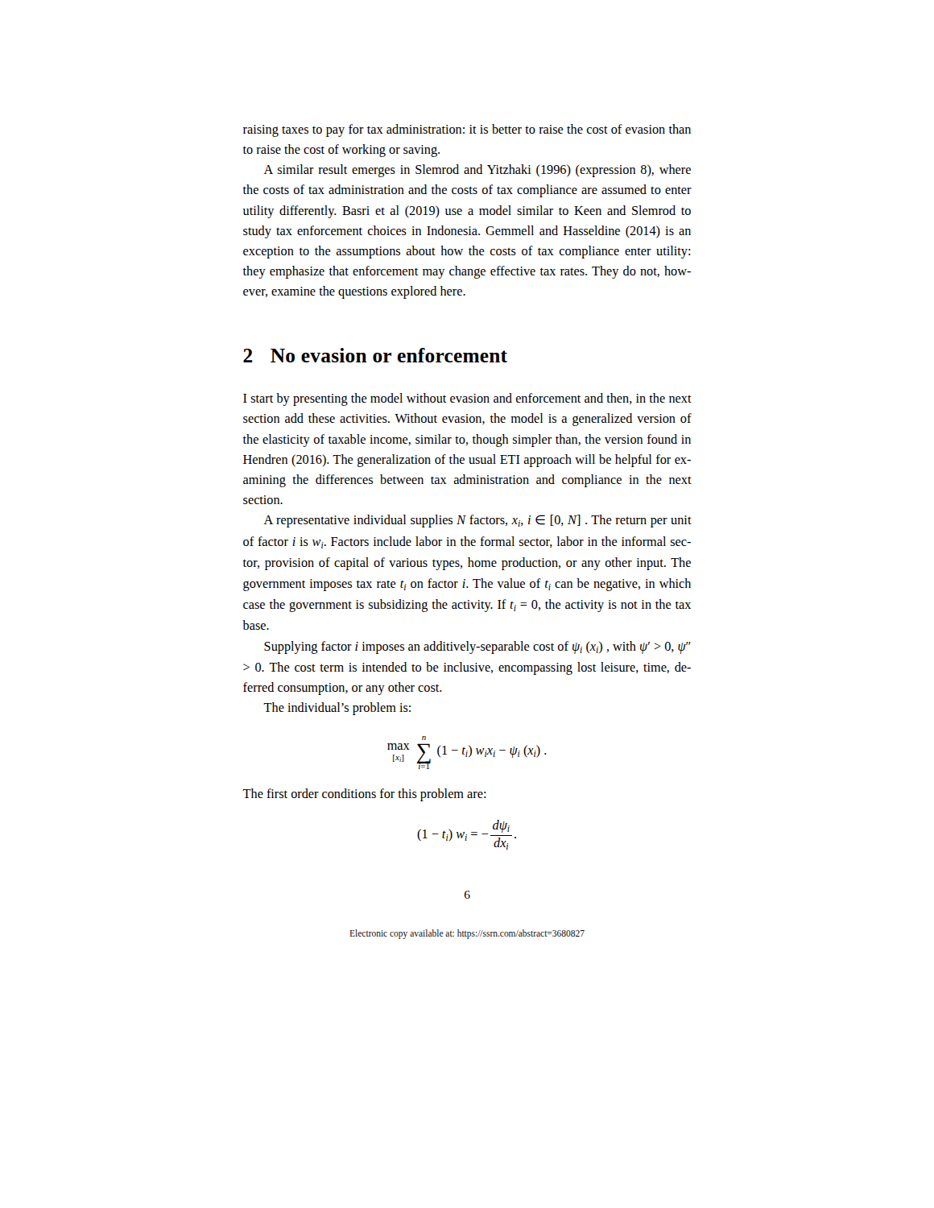raising taxes to pay for tax administration: it is better to raise the cost of evasion than to raise the cost of working or saving.
A similar result emerges in Slemrod and Yitzhaki (1996) (expression 8), where the costs of tax administration and the costs of tax compliance are assumed to enter utility differently. Basri et al (2019) use a model similar to Keen and Slemrod to study tax enforcement choices in Indonesia. Gemmell and Hasseldine (2014) is an exception to the assumptions about how the costs of tax compliance enter utility: they emphasize that enforcement may change effective tax rates. They do not, however, examine the questions explored here.
2 No evasion or enforcement
I start by presenting the model without evasion and enforcement and then, in the next section add these activities. Without evasion, the model is a generalized version of the elasticity of taxable income, similar to, though simpler than, the version found in Hendren (2016). The generalization of the usual ETI approach will be helpful for examining the differences between tax administration and compliance in the next section.
A representative individual supplies N factors, xi, i ∈ [0, N] . The return per unit of factor i is wi. Factors include labor in the formal sector, labor in the informal sector, provision of capital of various types, home production, or any other input. The government imposes tax rate ti on factor i. The value of ti can be negative, in which case the government is subsidizing the activity. If ti = 0, the activity is not in the tax base.
Supplying factor i imposes an additively-separable cost of ψi (xi) , with ψ′ > 0, ψ″ > 0. The cost term is intended to be inclusive, encompassing lost leisure, time, deferred consumption, or any other cost.
The individual’s problem is:
max [xi] n ∑ i=1 (1 − ti) wixi − ψi (xi) .
The first order conditions for this problem are:
(1 − ti) wi = −dψi dxi.
6
Electronic copy available at: https://ssrn.com/abstract=3680827